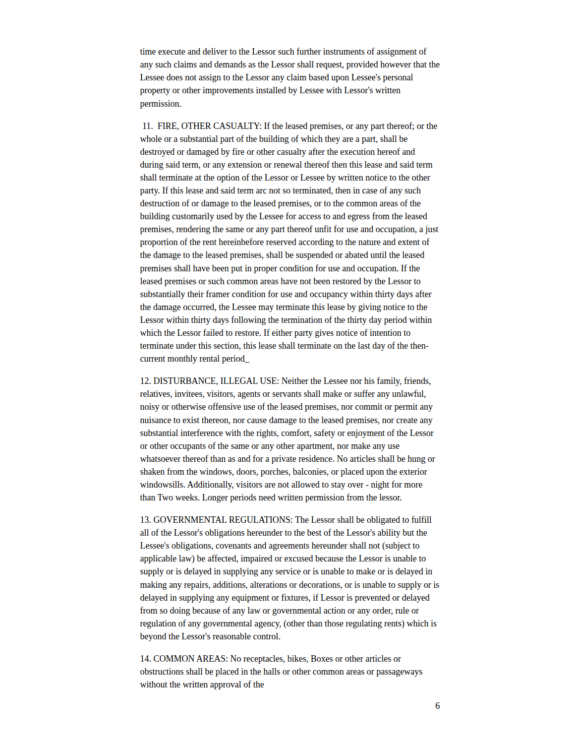time execute and deliver to the Lessor such further instruments of assignment of any such claims and demands as the Lessor shall request, provided however that the Lessee does not assign to the Lessor any claim based upon Lessee's personal property or other improvements installed by Lessee with Lessor's written permission.
11. FIRE, OTHER CASUALTY: If the leased premises, or any part thereof; or the whole or a substantial part of the building of which they are a part, shall be destroyed or damaged by fire or other casualty after the execution hereof and during said term, or any extension or renewal thereof then this lease and said term shall terminate at the option of the Lessor or Lessee by written notice to the other party. If this lease and said term arc not so terminated, then in case of any such destruction of or damage to the leased premises, or to the common areas of the building customarily used by the Lessee for access to and egress from the leased premises, rendering the same or any part thereof unfit for use and occupation, a just proportion of the rent hereinbefore reserved according to the nature and extent of the damage to the leased premises, shall be suspended or abated until the leased premises shall have been put in proper condition for use and occupation. If the leased premises or such common areas have not been restored by the Lessor to substantially their framer condition for use and occupancy within thirty days after the damage occurred, the Lessee may terminate this lease by giving notice to the Lessor within thirty days following the termination of the thirty day period within which the Lessor failed to restore. If either party gives notice of intention to terminate under this section, this lease shall terminate on the last day of the then-current monthly rental period_
12. DISTURBANCE, ILLEGAL USE: Neither the Lessee nor his family, friends, relatives, invitees, visitors, agents or servants shall make or suffer any unlawful, noisy or otherwise offensive use of the leased premises, nor commit or permit any nuisance to exist thereon, nor cause damage to the leased premises, nor create any substantial interference with the rights, comfort, safety or enjoyment of the Lessor or other occupants of the same or any other apartment, nor make any use whatsoever thereof than as and for a private residence. No articles shall be hung or shaken from the windows, doors, porches, balconies, or placed upon the exterior windowsills. Additionally, visitors are not allowed to stay over - night for more than Two weeks. Longer periods need written permission from the lessor.
13. GOVERNMENTAL REGULATIONS: The Lessor shall be obligated to fulfill all of the Lessor's obligations hereunder to the best of the Lessor's ability but the Lessee's obligations, covenants and agreements hereunder shall not (subject to applicable law) be affected, impaired or excused because the Lessor is unable to supply or is delayed in supplying any service or is unable to make or is delayed in making any repairs, additions, alterations or decorations, or is unable to supply or is delayed in supplying any equipment or fixtures, if Lessor is prevented or delayed from so doing because of any law or governmental action or any order, rule or regulation of any governmental agency, (other than those regulating rents) which is beyond the Lessor's reasonable control.
14. COMMON AREAS: No receptacles, bikes, Boxes or other articles or obstructions shall be placed in the halls or other common areas or passageways without the written approval of the
6